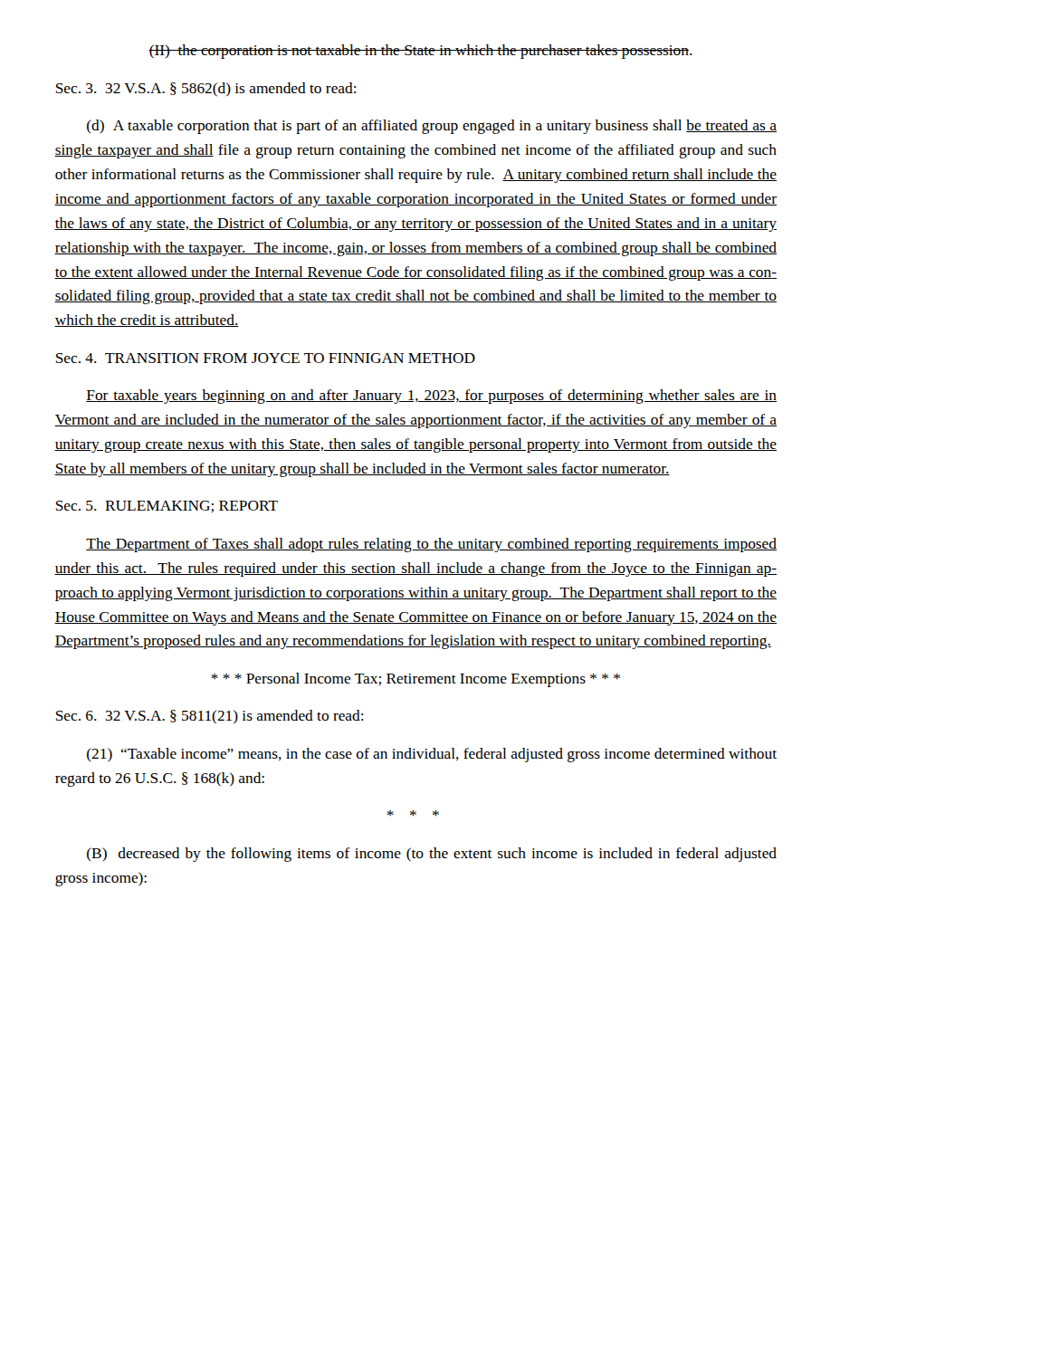(II) the corporation is not taxable in the State in which the purchaser takes possession.
Sec. 3. 32 V.S.A. § 5862(d) is amended to read:
(d) A taxable corporation that is part of an affiliated group engaged in a unitary business shall be treated as a single taxpayer and shall file a group return containing the combined net income of the affiliated group and such other informational returns as the Commissioner shall require by rule. A unitary combined return shall include the income and apportionment factors of any taxable corporation incorporated in the United States or formed under the laws of any state, the District of Columbia, or any territory or possession of the United States and in a unitary relationship with the taxpayer. The income, gain, or losses from members of a combined group shall be combined to the extent allowed under the Internal Revenue Code for consolidated filing as if the combined group was a consolidated filing group, provided that a state tax credit shall not be combined and shall be limited to the member to which the credit is attributed.
Sec. 4. TRANSITION FROM JOYCE TO FINNIGAN METHOD
For taxable years beginning on and after January 1, 2023, for purposes of determining whether sales are in Vermont and are included in the numerator of the sales apportionment factor, if the activities of any member of a unitary group create nexus with this State, then sales of tangible personal property into Vermont from outside the State by all members of the unitary group shall be included in the Vermont sales factor numerator.
Sec. 5. RULEMAKING; REPORT
The Department of Taxes shall adopt rules relating to the unitary combined reporting requirements imposed under this act. The rules required under this section shall include a change from the Joyce to the Finnigan approach to applying Vermont jurisdiction to corporations within a unitary group. The Department shall report to the House Committee on Ways and Means and the Senate Committee on Finance on or before January 15, 2024 on the Department’s proposed rules and any recommendations for legislation with respect to unitary combined reporting.
* * * Personal Income Tax; Retirement Income Exemptions * * *
Sec. 6. 32 V.S.A. § 5811(21) is amended to read:
(21) “Taxable income” means, in the case of an individual, federal adjusted gross income determined without regard to 26 U.S.C. § 168(k) and:
* * *
(B) decreased by the following items of income (to the extent such income is included in federal adjusted gross income):